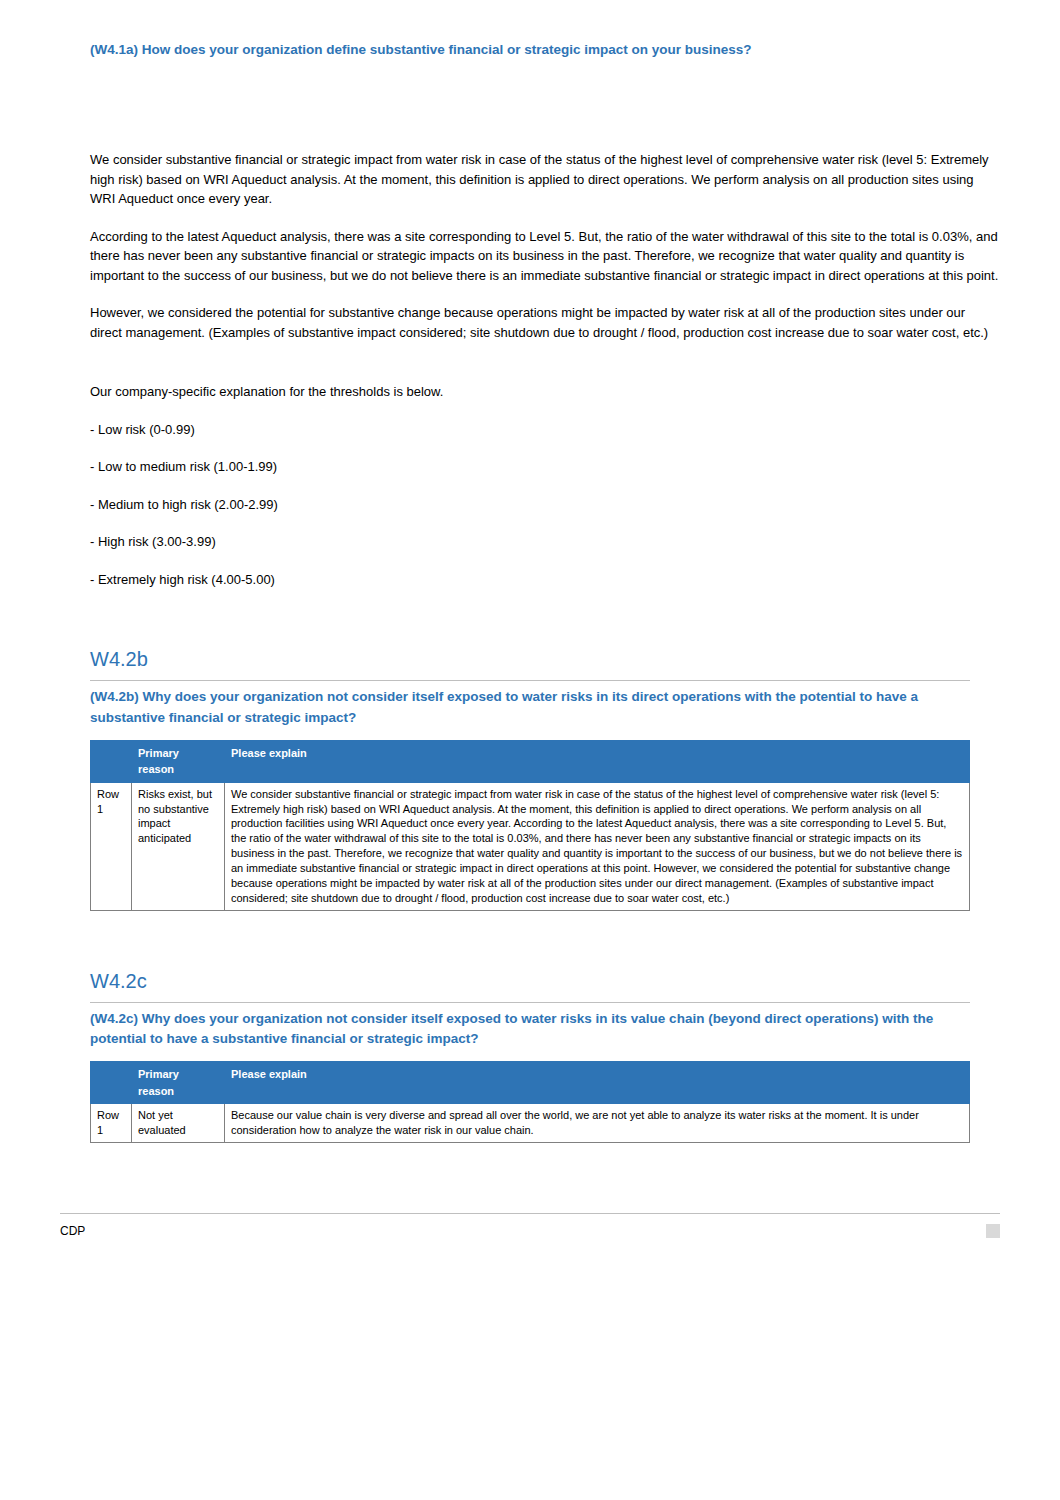(W4.1a) How does your organization define substantive financial or strategic impact on your business?
We consider substantive financial or strategic impact from water risk in case of the status of the highest level of comprehensive water risk (level 5: Extremely high risk) based on WRI Aqueduct analysis. At the moment, this definition is applied to direct operations. We perform analysis on all production sites using WRI Aqueduct once every year.
According to the latest Aqueduct analysis, there was a site corresponding to Level 5. But, the ratio of the water withdrawal of this site to the total is 0.03%, and there has never been any substantive financial or strategic impacts on its business in the past. Therefore, we recognize that water quality and quantity is important to the success of our business, but we do not believe there is an immediate substantive financial or strategic impact in direct operations at this point.
However, we considered the potential for substantive change because operations might be impacted by water risk at all of the production sites under our direct management. (Examples of substantive impact considered; site shutdown due to drought / flood, production cost increase due to soar water cost, etc.)
Our company-specific explanation for the thresholds is below.
- Low risk (0-0.99)
- Low to medium risk (1.00-1.99)
- Medium to high risk (2.00-2.99)
- High risk (3.00-3.99)
- Extremely high risk (4.00-5.00)
W4.2b
(W4.2b) Why does your organization not consider itself exposed to water risks in its direct operations with the potential to have a substantive financial or strategic impact?
| | Primary reason | Please explain |
| --- | --- | --- |
| Row 1 | Risks exist, but no substantive impact anticipated | We consider substantive financial or strategic impact from water risk in case of the status of the highest level of comprehensive water risk (level 5: Extremely high risk) based on WRI Aqueduct analysis. At the moment, this definition is applied to direct operations. We perform analysis on all production facilities using WRI Aqueduct once every year. According to the latest Aqueduct analysis, there was a site corresponding to Level 5. But, the ratio of the water withdrawal of this site to the total is 0.03%, and there has never been any substantive financial or strategic impacts on its business in the past. Therefore, we recognize that water quality and quantity is important to the success of our business, but we do not believe there is an immediate substantive financial or strategic impact in direct operations at this point. However, we considered the potential for substantive change because operations might be impacted by water risk at all of the production sites under our direct management. (Examples of substantive impact considered; site shutdown due to drought / flood, production cost increase due to soar water cost, etc.) |
W4.2c
(W4.2c) Why does your organization not consider itself exposed to water risks in its value chain (beyond direct operations) with the potential to have a substantive financial or strategic impact?
| | Primary reason | Please explain |
| --- | --- | --- |
| Row 1 | Not yet evaluated | Because our value chain is very diverse and spread all over the world, we are not yet able to analyze its water risks at the moment. It is under consideration how to analyze the water risk in our value chain. |
CDP